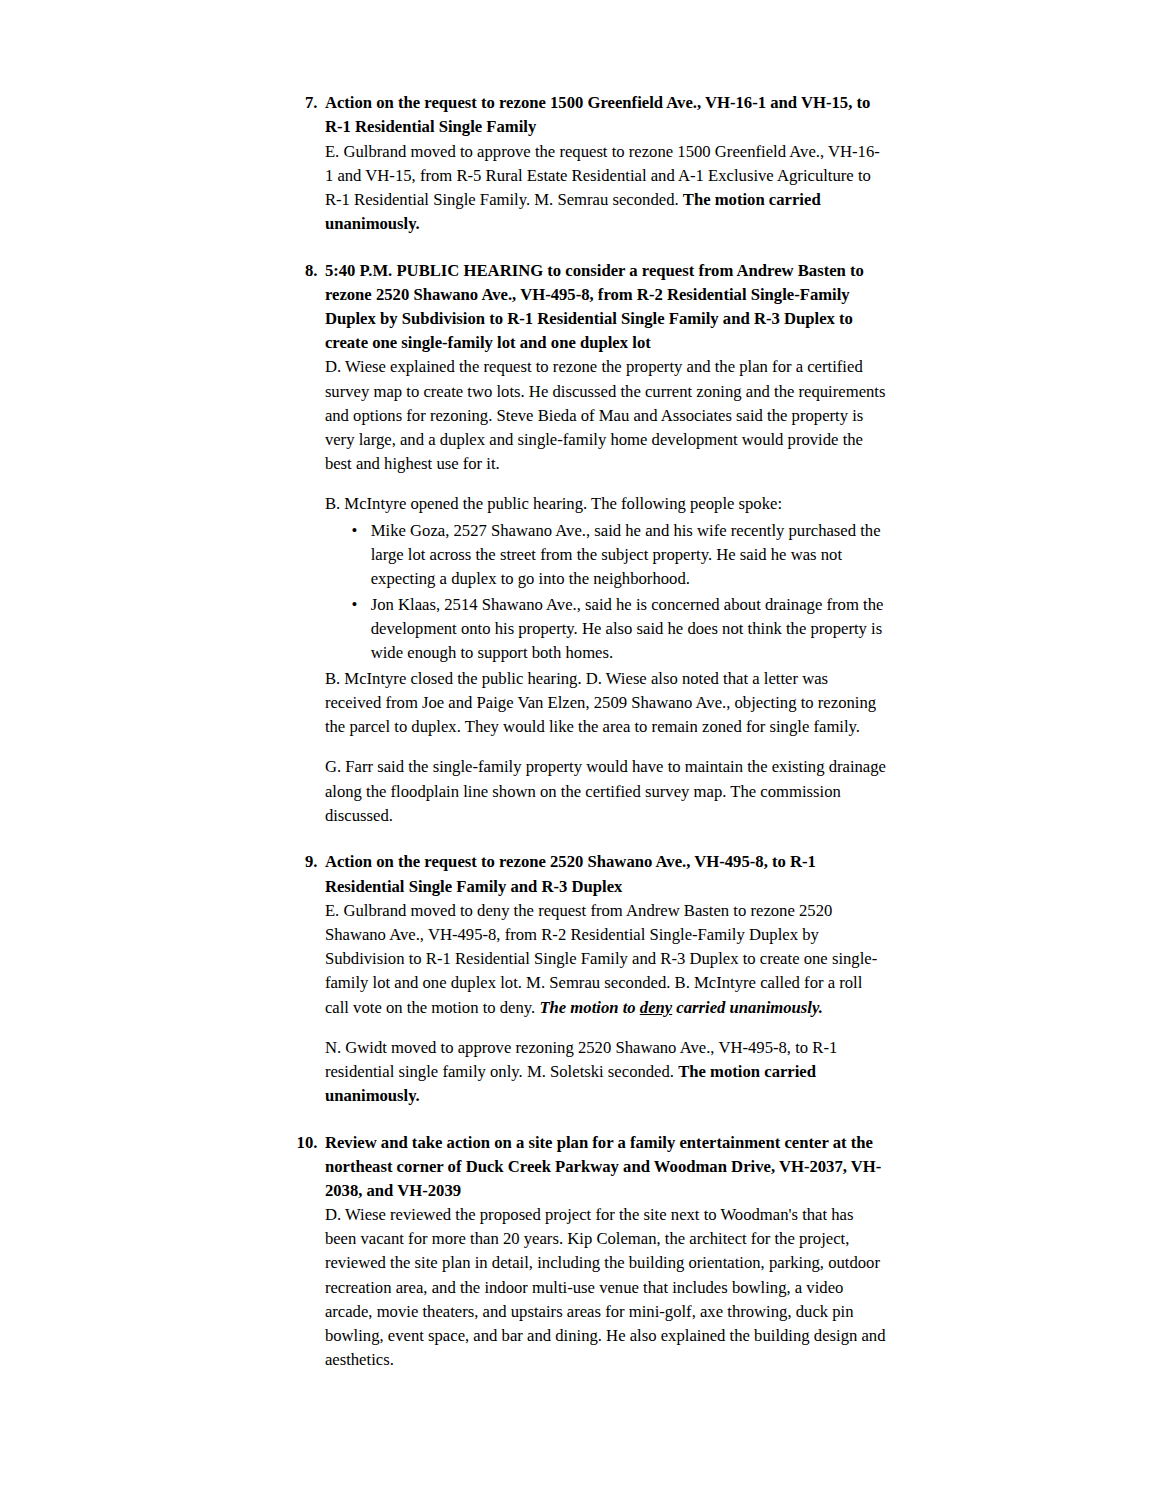7.
Action on the request to rezone 1500 Greenfield Ave., VH-16-1 and VH-15, to R-1 Residential Single Family
E. Gulbrand moved to approve the request to rezone 1500 Greenfield Ave., VH-16-1 and VH-15, from R-5 Rural Estate Residential and A-1 Exclusive Agriculture to R-1 Residential Single Family. M. Semrau seconded. The motion carried unanimously.
8.
5:40 P.M. PUBLIC HEARING to consider a request from Andrew Basten to rezone 2520 Shawano Ave., VH-495-8, from R-2 Residential Single-Family Duplex by Subdivision to R-1 Residential Single Family and R-3 Duplex to create one single-family lot and one duplex lot
D. Wiese explained the request to rezone the property and the plan for a certified survey map to create two lots. He discussed the current zoning and the requirements and options for rezoning. Steve Bieda of Mau and Associates said the property is very large, and a duplex and single-family home development would provide the best and highest use for it.
B. McIntyre opened the public hearing. The following people spoke:
Mike Goza, 2527 Shawano Ave., said he and his wife recently purchased the large lot across the street from the subject property. He said he was not expecting a duplex to go into the neighborhood.
Jon Klaas, 2514 Shawano Ave., said he is concerned about drainage from the development onto his property. He also said he does not think the property is wide enough to support both homes.
B. McIntyre closed the public hearing. D. Wiese also noted that a letter was received from Joe and Paige Van Elzen, 2509 Shawano Ave., objecting to rezoning the parcel to duplex. They would like the area to remain zoned for single family.
G. Farr said the single-family property would have to maintain the existing drainage along the floodplain line shown on the certified survey map. The commission discussed.
9.
Action on the request to rezone 2520 Shawano Ave., VH-495-8, to R-1 Residential Single Family and R-3 Duplex
E. Gulbrand moved to deny the request from Andrew Basten to rezone 2520 Shawano Ave., VH-495-8, from R-2 Residential Single-Family Duplex by Subdivision to R-1 Residential Single Family and R-3 Duplex to create one single-family lot and one duplex lot. M. Semrau seconded. B. McIntyre called for a roll call vote on the motion to deny. The motion to deny carried unanimously.
N. Gwidt moved to approve rezoning 2520 Shawano Ave., VH-495-8, to R-1 residential single family only. M. Soletski seconded. The motion carried unanimously.
10.
Review and take action on a site plan for a family entertainment center at the northeast corner of Duck Creek Parkway and Woodman Drive, VH-2037, VH-2038, and VH-2039
D. Wiese reviewed the proposed project for the site next to Woodman's that has been vacant for more than 20 years. Kip Coleman, the architect for the project, reviewed the site plan in detail, including the building orientation, parking, outdoor recreation area, and the indoor multi-use venue that includes bowling, a video arcade, movie theaters, and upstairs areas for mini-golf, axe throwing, duck pin bowling, event space, and bar and dining. He also explained the building design and aesthetics.